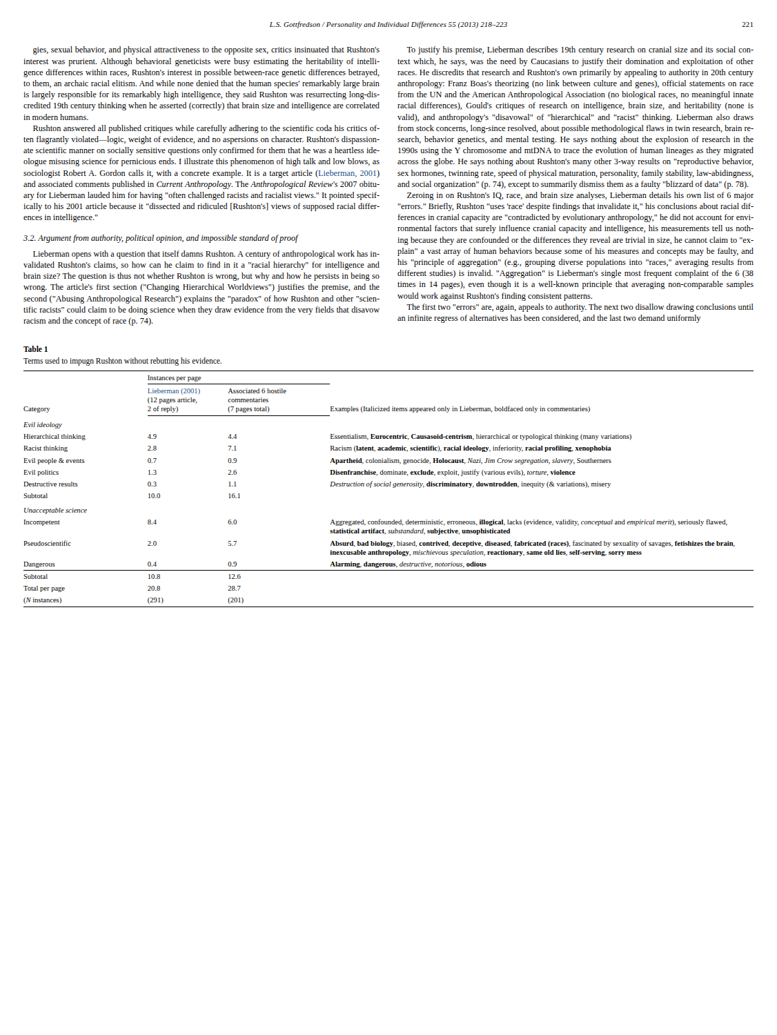L.S. Gottfredson / Personality and Individual Differences 55 (2013) 218–223 221
gies, sexual behavior, and physical attractiveness to the opposite sex, critics insinuated that Rushton's interest was prurient. Although behavioral geneticists were busy estimating the heritability of intelligence differences within races, Rushton's interest in possible between-race genetic differences betrayed, to them, an archaic racial elitism. And while none denied that the human species' remarkably large brain is largely responsible for its remarkably high intelligence, they said Rushton was resurrecting long-discredited 19th century thinking when he asserted (correctly) that brain size and intelligence are correlated in modern humans.
Rushton answered all published critiques while carefully adhering to the scientific coda his critics often flagrantly violated—logic, weight of evidence, and no aspersions on character. Rushton's dispassionate scientific manner on socially sensitive questions only confirmed for them that he was a heartless ideologue misusing science for pernicious ends. I illustrate this phenomenon of high talk and low blows, as sociologist Robert A. Gordon calls it, with a concrete example. It is a target article (Lieberman, 2001) and associated comments published in Current Anthropology. The Anthropological Review's 2007 obituary for Lieberman lauded him for having "often challenged racists and racialist views." It pointed specifically to his 2001 article because it "dissected and ridiculed [Rushton's] views of supposed racial differences in intelligence."
3.2. Argument from authority, political opinion, and impossible standard of proof
Lieberman opens with a question that itself damns Rushton. A century of anthropological work has invalidated Rushton's claims, so how can he claim to find in it a "racial hierarchy" for intelligence and brain size? The question is thus not whether Rushton is wrong, but why and how he persists in being so wrong. The article's first section ("Changing Hierarchical Worldviews") justifies the premise, and the second ("Abusing Anthropological Research") explains the "paradox" of how Rushton and other "scientific racists" could claim to be doing science when they draw evidence from the very fields that disavow racism and the concept of race (p. 74).
To justify his premise, Lieberman describes 19th century research on cranial size and its social context which, he says, was the need by Caucasians to justify their domination and exploitation of other races. He discredits that research and Rushton's own primarily by appealing to authority in 20th century anthropology: Franz Boas's theorizing (no link between culture and genes), official statements on race from the UN and the American Anthropological Association (no biological races, no meaningful innate racial differences), Gould's critiques of research on intelligence, brain size, and heritability (none is valid), and anthropology's "disavowal" of "hierarchical" and "racist" thinking. Lieberman also draws from stock concerns, long-since resolved, about possible methodological flaws in twin research, brain research, behavior genetics, and mental testing. He says nothing about the explosion of research in the 1990s using the Y chromosome and mtDNA to trace the evolution of human lineages as they migrated across the globe. He says nothing about Rushton's many other 3-way results on "reproductive behavior, sex hormones, twinning rate, speed of physical maturation, personality, family stability, law-abidingness, and social organization" (p. 74), except to summarily dismiss them as a faulty "blizzard of data" (p. 78).
Zeroing in on Rushton's IQ, race, and brain size analyses, Lieberman details his own list of 6 major "errors." Briefly, Rushton "uses 'race' despite findings that invalidate it," his conclusions about racial differences in cranial capacity are "contradicted by evolutionary anthropology," he did not account for environmental factors that surely influence cranial capacity and intelligence, his measurements tell us nothing because they are confounded or the differences they reveal are trivial in size, he cannot claim to "explain" a vast array of human behaviors because some of his measures and concepts may be faulty, and his "principle of aggregation" (e.g., grouping diverse populations into "races," averaging results from different studies) is invalid. "Aggregation" is Lieberman's single most frequent complaint of the 6 (38 times in 14 pages), even though it is a well-known principle that averaging non-comparable samples would work against Rushton's finding consistent patterns.
The first two "errors" are, again, appeals to authority. The next two disallow drawing conclusions until an infinite regress of alternatives has been considered, and the last two demand uniformly
Table 1
Terms used to impugn Rushton without rebutting his evidence.
| Category | Instances per page | Examples (Italicized items appeared only in Lieberman, boldfaced only in commentaries) |
| --- | --- | --- |
| Lieberman (2001) (12 pages article, 2 of reply) | Associated 6 hostile commentaries (7 pages total) |
| Evil ideology |
| Hierarchical thinking | 4.9 | 4.4 | Essentialism, Eurocentric , Causasoid-centrism , hierarchical or typological thinking (many variations) |
| Racist thinking | 2.8 | 7.1 | Racism ( latent , academic , scientific ), racial ideology , inferiority, racial profiling , xenophobia |
| Evil people & events | 0.7 | 0.9 | Apartheid , colonialism, genocide, Holocaust , Nazi , Jim Crow segregation , slavery , Southerners |
| Evil politics | 1.3 | 2.6 | Disenfranchise , dominate, exclude , exploit, justify (various evils), torture , violence |
| Destructive results | 0.3 | 1.1 | Destruction of social generosity , discriminatory , downtrodden , inequity (& variations), misery |
| Subtotal | 10.0 | 16.1 | |
| Unacceptable science |
| Incompetent | 8.4 | 6.0 | Aggregated, confounded, deterministic, erroneous, illogical , lacks (evidence, validity, conceptual and empirical merit ), seriously flawed, statistical artifact , substandard , subjective , unsophisticated |
| Pseudoscientific | 2.0 | 5.7 | Absurd , bad biology , biased, contrived , deceptive , diseased , fabricated (races) , fascinated by sexuality of savages, fetishizes the brain , inexcusable anthropology , mischievous speculation , reactionary , same old lies , self-serving , sorry mess |
| Dangerous | 0.4 | 0.9 | Alarming , dangerous , destructive , notorious , odious |
| Subtotal | 10.8 | 12.6 | |
| Total per page | 20.8 | 28.7 | |
| ( N instances) | (291) | (201) | |